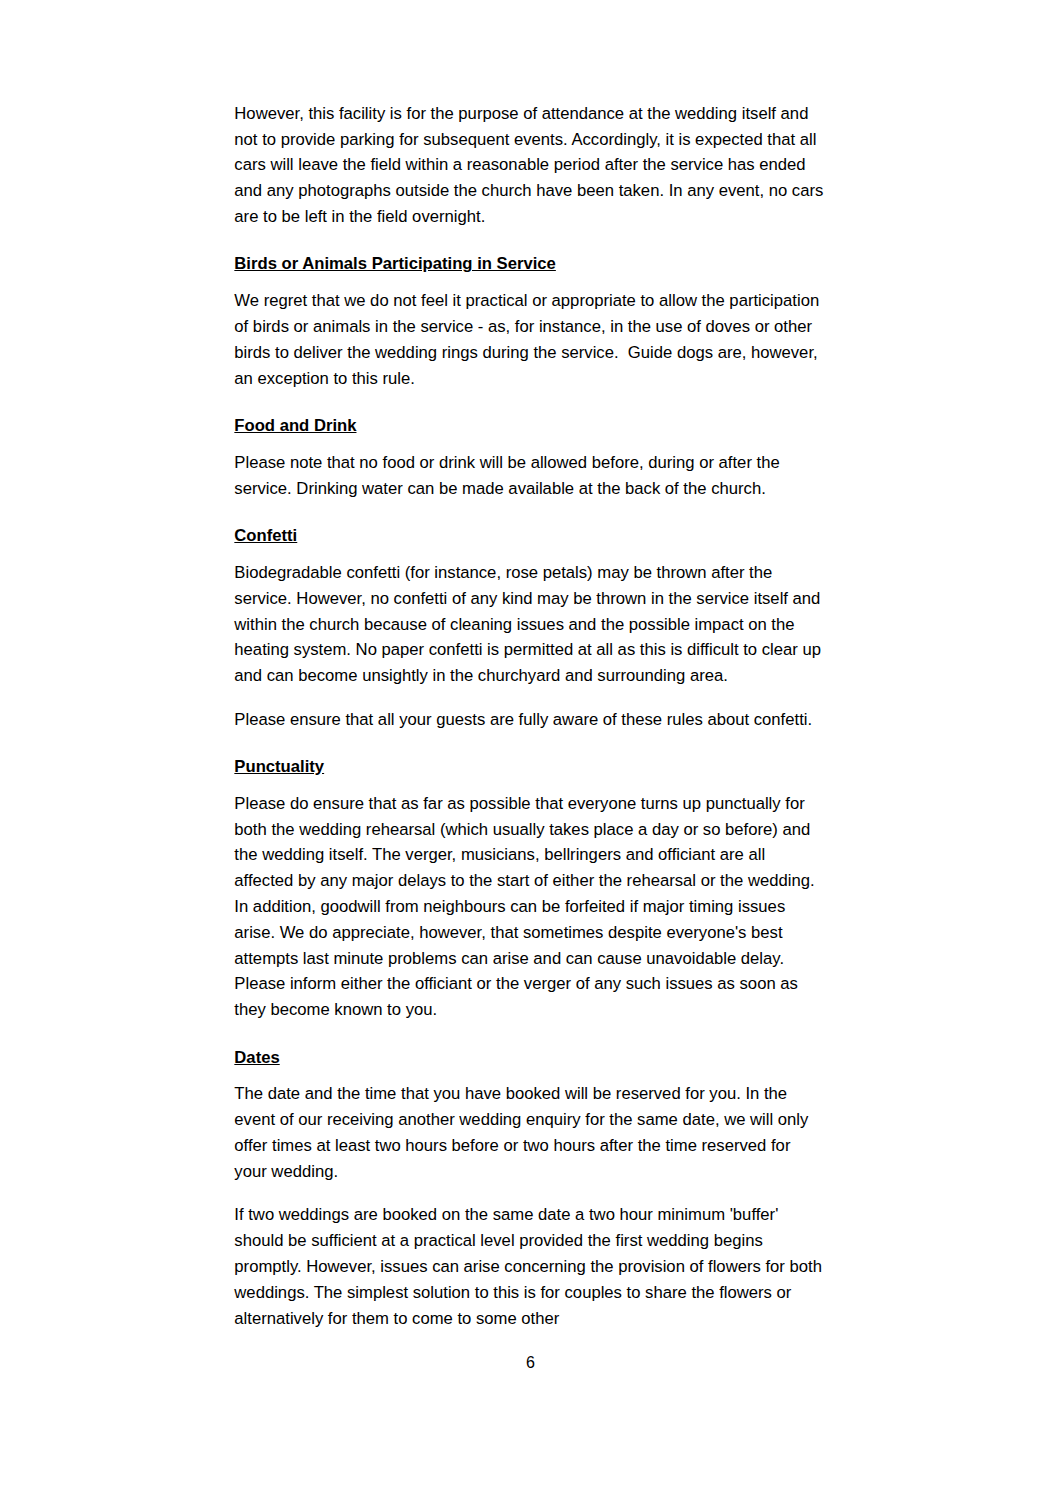However, this facility is for the purpose of attendance at the wedding itself and not to provide parking for subsequent events. Accordingly, it is expected that all cars will leave the field within a reasonable period after the service has ended and any photographs outside the church have been taken. In any event, no cars are to be left in the field overnight.
Birds or Animals Participating in Service
We regret that we do not feel it practical or appropriate to allow the participation of birds or animals in the service - as, for instance, in the use of doves or other birds to deliver the wedding rings during the service. Guide dogs are, however, an exception to this rule.
Food and Drink
Please note that no food or drink will be allowed before, during or after the service. Drinking water can be made available at the back of the church.
Confetti
Biodegradable confetti (for instance, rose petals) may be thrown after the service. However, no confetti of any kind may be thrown in the service itself and within the church because of cleaning issues and the possible impact on the heating system. No paper confetti is permitted at all as this is difficult to clear up and can become unsightly in the churchyard and surrounding area.
Please ensure that all your guests are fully aware of these rules about confetti.
Punctuality
Please do ensure that as far as possible that everyone turns up punctually for both the wedding rehearsal (which usually takes place a day or so before) and the wedding itself. The verger, musicians, bellringers and officiant are all affected by any major delays to the start of either the rehearsal or the wedding. In addition, goodwill from neighbours can be forfeited if major timing issues arise. We do appreciate, however, that sometimes despite everyone's best attempts last minute problems can arise and can cause unavoidable delay. Please inform either the officiant or the verger of any such issues as soon as they become known to you.
Dates
The date and the time that you have booked will be reserved for you. In the event of our receiving another wedding enquiry for the same date, we will only offer times at least two hours before or two hours after the time reserved for your wedding.
If two weddings are booked on the same date a two hour minimum 'buffer' should be sufficient at a practical level provided the first wedding begins promptly. However, issues can arise concerning the provision of flowers for both weddings. The simplest solution to this is for couples to share the flowers or alternatively for them to come to some other
6